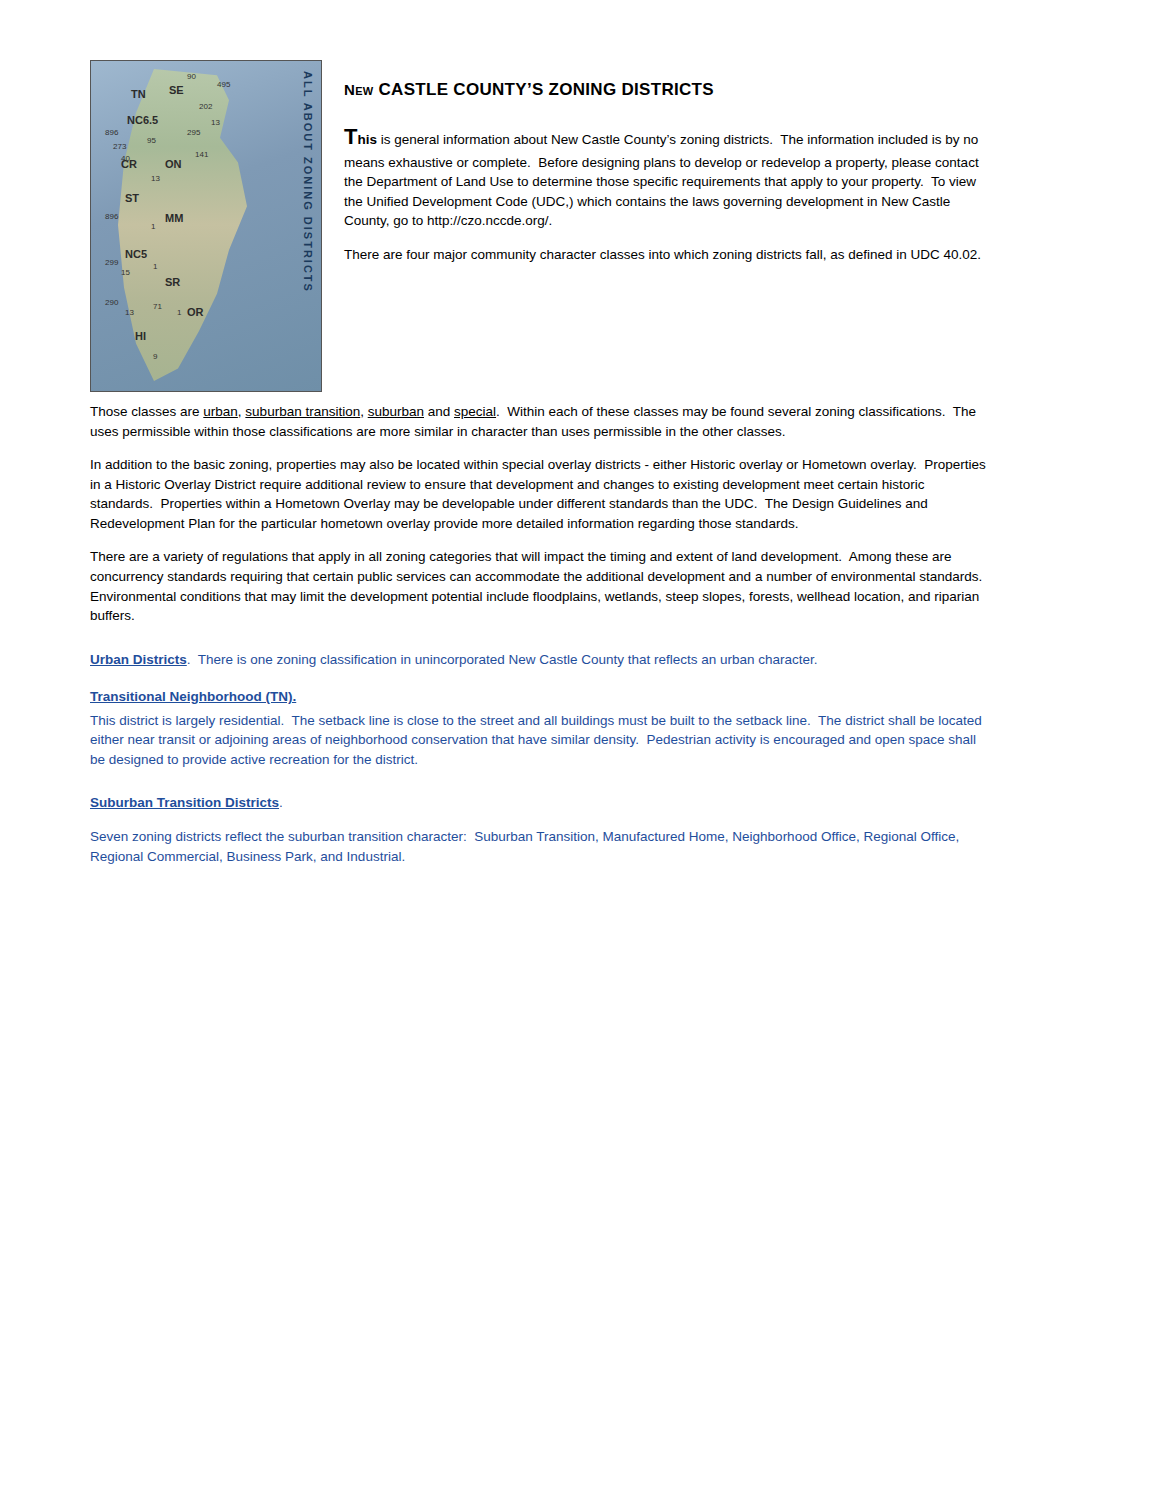ALL ABOUT ZONING DISTRICTS
TN SE NC6.5 CR ON ST MM NC5 SR OR HI 90 495 202 13 896 273 95 295 40 141 13 896 1 299 15 1 290 13 71 1 9
New CASTLE COUNTY’S ZONING DISTRICTS
This is general information about New Castle County’s zoning districts. The information included is by no means exhaustive or complete. Before designing plans to develop or redevelop a property, please contact the Department of Land Use to determine those specific requirements that apply to your property. To view the Unified Development Code (UDC,) which contains the laws governing development in New Castle County, go to http://czo.nccde.org/.
There are four major community character classes into which zoning districts fall, as defined in UDC 40.02.
Those classes are urban, suburban transition, suburban and special. Within each of these classes may be found several zoning classifications. The uses permissible within those classifications are more similar in character than uses permissible in the other classes.
In addition to the basic zoning, properties may also be located within special overlay districts - either Historic overlay or Hometown overlay. Properties in a Historic Overlay District require additional review to ensure that development and changes to existing development meet certain historic standards. Properties within a Hometown Overlay may be developable under different standards than the UDC. The Design Guidelines and Redevelopment Plan for the particular hometown overlay provide more detailed information regarding those standards.
There are a variety of regulations that apply in all zoning categories that will impact the timing and extent of land development. Among these are concurrency standards requiring that certain public services can accommodate the additional development and a number of environmental standards. Environmental conditions that may limit the development potential include floodplains, wetlands, steep slopes, forests, wellhead location, and riparian buffers.
Urban Districts. There is one zoning classification in unincorporated New Castle County that reflects an urban character.
Transitional Neighborhood (TN).
This district is largely residential. The setback line is close to the street and all buildings must be built to the setback line. The district shall be located either near transit or adjoining areas of neighborhood conservation that have similar density. Pedestrian activity is encouraged and open space shall be designed to provide active recreation for the district.
Suburban Transition Districts.
Seven zoning districts reflect the suburban transition character: Suburban Transition, Manufactured Home, Neighborhood Office, Regional Office, Regional Commercial, Business Park, and Industrial.